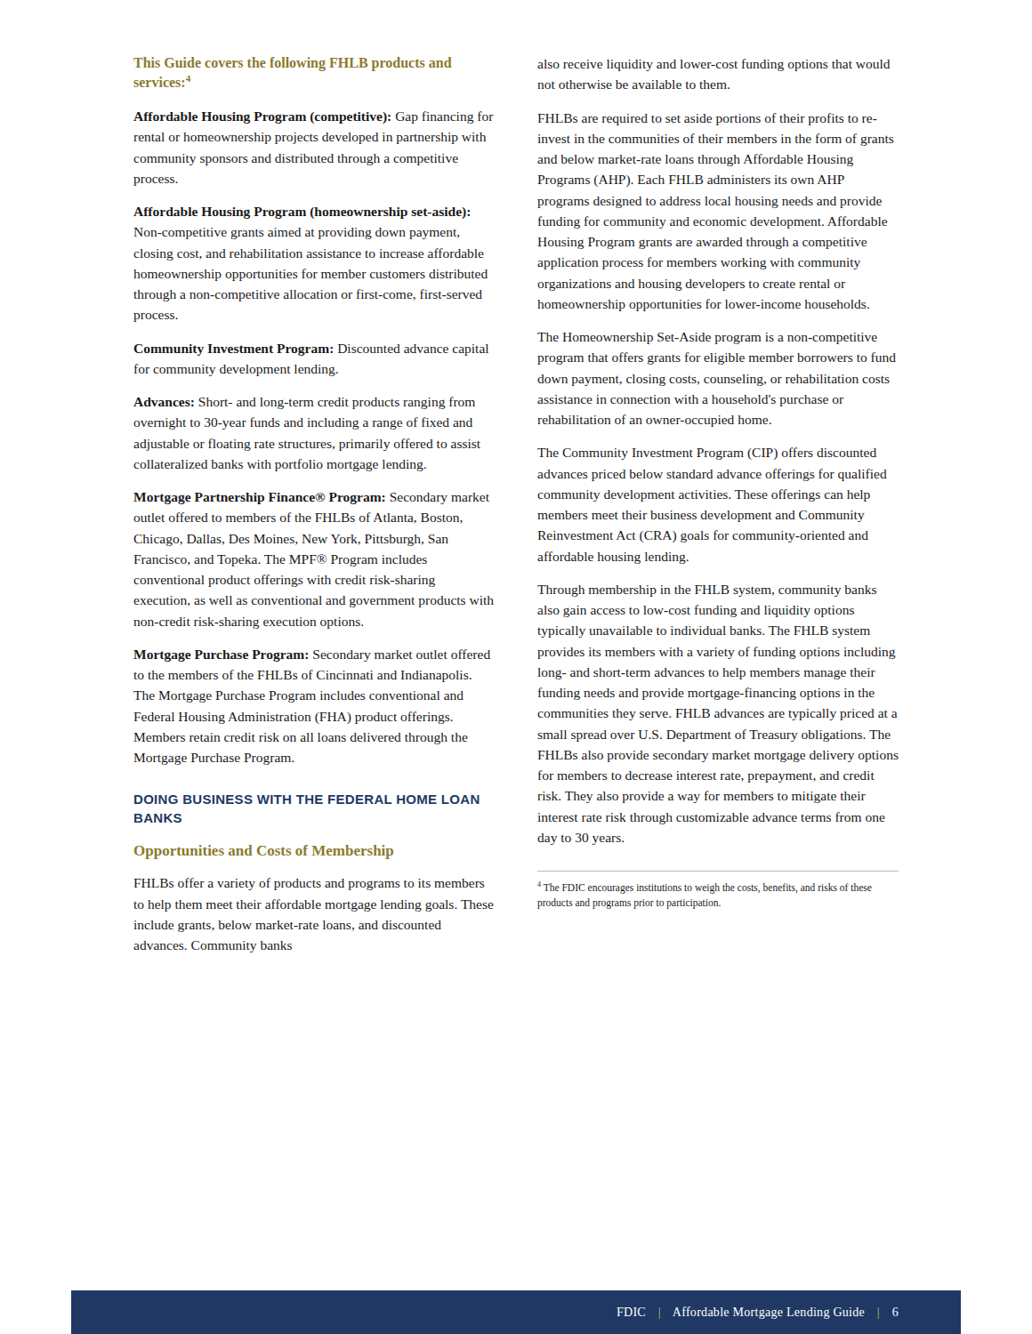This Guide covers the following FHLB products and services:4
Affordable Housing Program (competitive): Gap financing for rental or homeownership projects developed in partnership with community sponsors and distributed through a competitive process.
Affordable Housing Program (homeownership set-aside): Non-competitive grants aimed at providing down payment, closing cost, and rehabilitation assistance to increase affordable homeownership opportunities for member customers distributed through a non-competitive allocation or first-come, first-served process.
Community Investment Program: Discounted advance capital for community development lending.
Advances: Short- and long-term credit products ranging from overnight to 30-year funds and including a range of fixed and adjustable or floating rate structures, primarily offered to assist collateralized banks with portfolio mortgage lending.
Mortgage Partnership Finance® Program: Secondary market outlet offered to members of the FHLBs of Atlanta, Boston, Chicago, Dallas, Des Moines, New York, Pittsburgh, San Francisco, and Topeka. The MPF® Program includes conventional product offerings with credit risk-sharing execution, as well as conventional and government products with non-credit risk-sharing execution options.
Mortgage Purchase Program: Secondary market outlet offered to the members of the FHLBs of Cincinnati and Indianapolis. The Mortgage Purchase Program includes conventional and Federal Housing Administration (FHA) product offerings. Members retain credit risk on all loans delivered through the Mortgage Purchase Program.
Doing Business with the Federal Home Loan Banks
Opportunities and Costs of Membership
FHLBs offer a variety of products and programs to its members to help them meet their affordable mortgage lending goals. These include grants, below market-rate loans, and discounted advances. Community banks
also receive liquidity and lower-cost funding options that would not otherwise be available to them.
FHLBs are required to set aside portions of their profits to re-invest in the communities of their members in the form of grants and below market-rate loans through Affordable Housing Programs (AHP). Each FHLB administers its own AHP programs designed to address local housing needs and provide funding for community and economic development. Affordable Housing Program grants are awarded through a competitive application process for members working with community organizations and housing developers to create rental or homeownership opportunities for lower-income households.
The Homeownership Set-Aside program is a non-competitive program that offers grants for eligible member borrowers to fund down payment, closing costs, counseling, or rehabilitation costs assistance in connection with a household's purchase or rehabilitation of an owner-occupied home.
The Community Investment Program (CIP) offers discounted advances priced below standard advance offerings for qualified community development activities. These offerings can help members meet their business development and Community Reinvestment Act (CRA) goals for community-oriented and affordable housing lending.
Through membership in the FHLB system, community banks also gain access to low-cost funding and liquidity options typically unavailable to individual banks. The FHLB system provides its members with a variety of funding options including long- and short-term advances to help members manage their funding needs and provide mortgage-financing options in the communities they serve. FHLB advances are typically priced at a small spread over U.S. Department of Treasury obligations. The FHLBs also provide secondary market mortgage delivery options for members to decrease interest rate, prepayment, and credit risk. They also provide a way for members to mitigate their interest rate risk through customizable advance terms from one day to 30 years.
4 The FDIC encourages institutions to weigh the costs, benefits, and risks of these products and programs prior to participation.
FDIC | Affordable Mortgage Lending Guide | 6